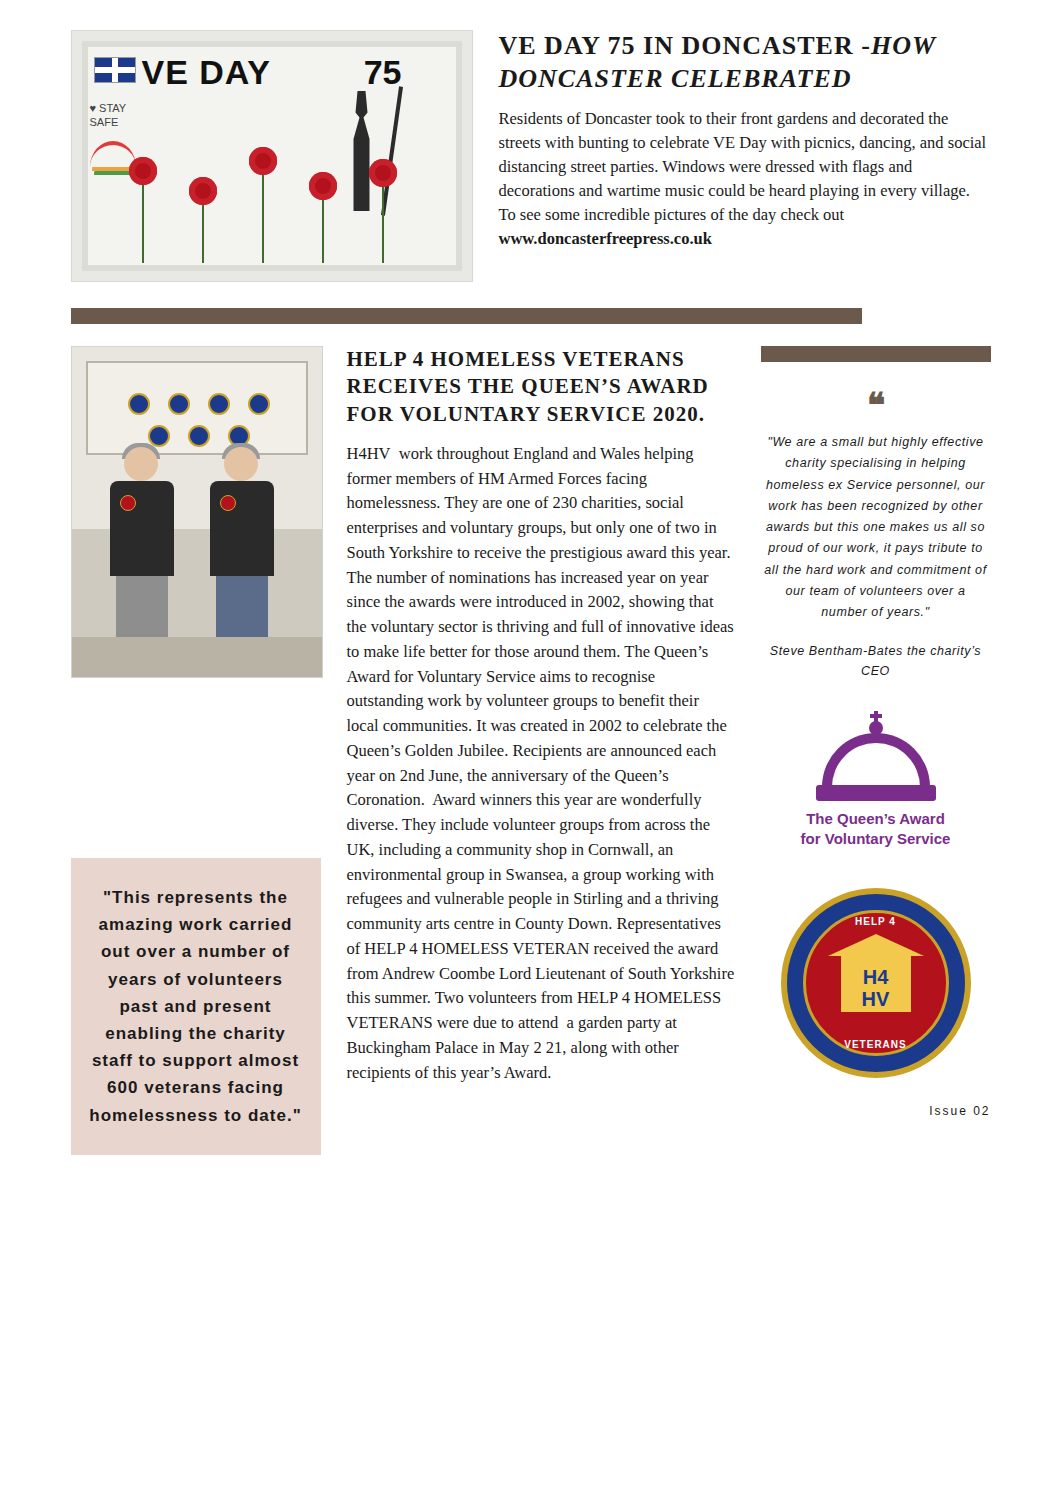VE DAY
75
♥ STAY
SAFE
VE DAY 75 IN DONCASTER -HOW DONCASTER CELEBRATED
Residents of Doncaster took to their front gardens and decorated the streets with bunting to celebrate VE Day with picnics, dancing, and social distancing street parties. Windows were dressed with flags and decorations and wartime music could be heard playing in every village. To see some incredible pictures of the day check out www.doncasterfreepress.co.uk
"This represents the amazing work carried out over a number of years of volunteers past and present enabling the charity staff to support almost 600 veterans facing homelessness to date."
HELP 4 HOMELESS VETERANS RECEIVES THE QUEEN’S AWARD FOR VOLUNTARY SERVICE 2020.
H4HV work throughout England and Wales helping former members of HM Armed Forces facing homelessness. They are one of 230 charities, social enterprises and voluntary groups, but only one of two in South Yorkshire to receive the prestigious award this year. The number of nominations has increased year on year since the awards were introduced in 2002, showing that the voluntary sector is thriving and full of innovative ideas to make life better for those around them. The Queen’s Award for Voluntary Service aims to recognise outstanding work by volunteer groups to benefit their local communities. It was created in 2002 to celebrate the Queen’s Golden Jubilee. Recipients are announced each year on 2nd June, the anniversary of the Queen’s Coronation. Award winners this year are wonderfully diverse. They include volunteer groups from across the UK, including a community shop in Cornwall, an environmental group in Swansea, a group working with refugees and vulnerable people in Stirling and a thriving community arts centre in County Down. Representatives of HELP 4 HOMELESS VETERAN received the award from Andrew Coombe Lord Lieutenant of South Yorkshire this summer. Two volunteers from HELP 4 HOMELESS VETERANS were due to attend a garden party at Buckingham Palace in May 2 21, along with other recipients of this year’s Award.
❝
"We are a small but highly effective charity specialising in helping homeless ex Service personnel, our work has been recognized by other awards but this one makes us all so proud of our work, it pays tribute to all the hard work and commitment of our team of volunteers over a number of years."
Steve Bentham-Bates the charity’s CEO
The Queen’s Award
for Voluntary Service
HELP 4
H4
HV
VETERANS
Issue 02